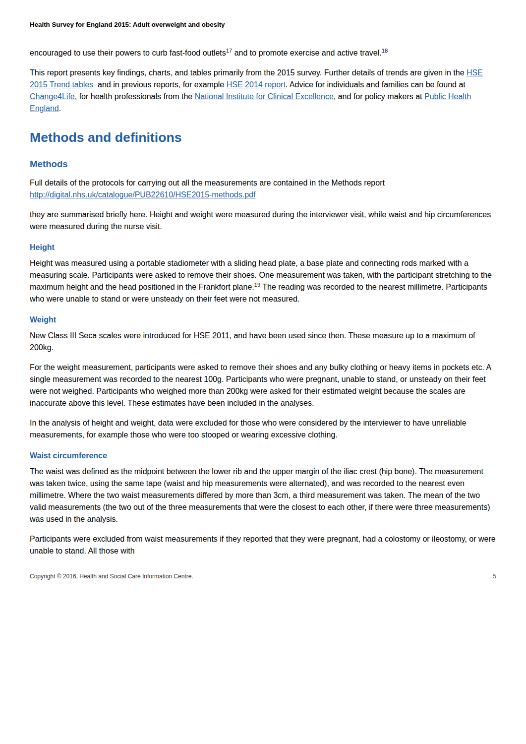Health Survey for England 2015: Adult overweight and obesity
encouraged to use their powers to curb fast-food outlets17 and to promote exercise and active travel.18
This report presents key findings, charts, and tables primarily from the 2015 survey. Further details of trends are given in the HSE 2015 Trend tables and in previous reports, for example HSE 2014 report. Advice for individuals and families can be found at Change4Life, for health professionals from the National Institute for Clinical Excellence, and for policy makers at Public Health England.
Methods and definitions
Methods
Full details of the protocols for carrying out all the measurements are contained in the Methods report http://digital.nhs.uk/catalogue/PUB22610/HSE2015-methods.pdf
they are summarised briefly here. Height and weight were measured during the interviewer visit, while waist and hip circumferences were measured during the nurse visit.
Height
Height was measured using a portable stadiometer with a sliding head plate, a base plate and connecting rods marked with a measuring scale. Participants were asked to remove their shoes. One measurement was taken, with the participant stretching to the maximum height and the head positioned in the Frankfort plane.19 The reading was recorded to the nearest millimetre. Participants who were unable to stand or were unsteady on their feet were not measured.
Weight
New Class III Seca scales were introduced for HSE 2011, and have been used since then. These measure up to a maximum of 200kg.
For the weight measurement, participants were asked to remove their shoes and any bulky clothing or heavy items in pockets etc. A single measurement was recorded to the nearest 100g. Participants who were pregnant, unable to stand, or unsteady on their feet were not weighed. Participants who weighed more than 200kg were asked for their estimated weight because the scales are inaccurate above this level. These estimates have been included in the analyses.
In the analysis of height and weight, data were excluded for those who were considered by the interviewer to have unreliable measurements, for example those who were too stooped or wearing excessive clothing.
Waist circumference
The waist was defined as the midpoint between the lower rib and the upper margin of the iliac crest (hip bone). The measurement was taken twice, using the same tape (waist and hip measurements were alternated), and was recorded to the nearest even millimetre. Where the two waist measurements differed by more than 3cm, a third measurement was taken. The mean of the two valid measurements (the two out of the three measurements that were the closest to each other, if there were three measurements) was used in the analysis.
Participants were excluded from waist measurements if they reported that they were pregnant, had a colostomy or ileostomy, or were unable to stand. All those with
Copyright © 2016, Health and Social Care Information Centre. 5